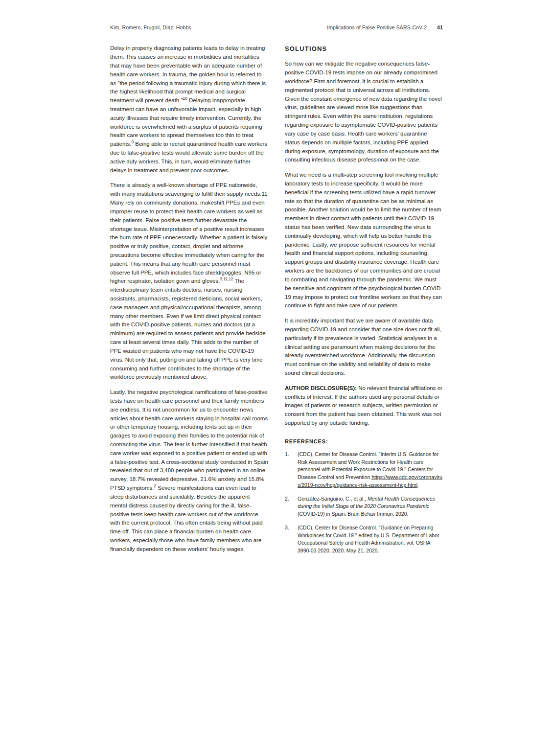Kim, Romero, Frugoli, Diaz, Hobbs
Implications of False Positive SARS-CoV-2 41
Delay in properly diagnosing patients leads to delay in treating them. This causes an increase in morbidities and mortalities that may have been preventable with an adequate number of health care workers. In trauma, the golden hour is referred to as "the period following a traumatic injury during which there is the highest likelihood that prompt medical and surgical treatment will prevent death."10 Delaying inappropriate treatment can have an unfavorable impact, especially in high acuity illnesses that require timely intervention. Currently, the workforce is overwhelmed with a surplus of patients requiring health care workers to spread themselves too thin to treat patients.9 Being able to recruit quarantined health care workers due to false-positive tests would alleviate some burden off the active duty workers. This, in turn, would eliminate further delays in treatment and prevent poor outcomes.
There is already a well-known shortage of PPE nationwide, with many institutions scavenging to fulfill their supply needs.11 Many rely on community donations, makeshift PPEs and even improper reuse to protect their health care workers as well as their patients. False-positive tests further devastate the shortage issue. Misinterpretation of a positive result increases the burn rate of PPE unnecessarily. Whether a patient is falsely positive or truly positive, contact, droplet and airborne precautions become effective immediately when caring for the patient. This means that any health care personnel must observe full PPE, which includes face shield/goggles, N95 or higher respirator, isolation gown and gloves.3,11,12 The interdisciplinary team entails doctors, nurses, nursing assistants, pharmacists, registered dieticians, social workers, case managers and physical/occupational therapists, among many other members. Even if we limit direct physical contact with the COVID-positive patients, nurses and doctors (at a minimum) are required to assess patients and provide bedside care at least several times daily. This adds to the number of PPE wasted on patients who may not have the COVID-19 virus. Not only that, putting on and taking off PPE is very time consuming and further contributes to the shortage of the workforce previously mentioned above.
Lastly, the negative psychological ramifications of false-positive tests have on health care personnel and their family members are endless. It is not uncommon for us to encounter news articles about health care workers staying in hospital call rooms or other temporary housing, including tents set up in their garages to avoid exposing their families to the potential risk of contracting the virus. The fear is further intensified if that health care worker was exposed to a positive patient or ended up with a false-positive test. A cross-sectional study conducted in Spain revealed that out of 3,480 people who participated in an online survey, 18.7% revealed depressive, 21.6% anxiety and 15.8% PTSD symptoms.2 Severe manifestations can even lead to sleep disturbances and suicidality. Besides the apparent mental distress caused by directly caring for the ill, false-positive tests keep health care workers out of the workforce with the current protocol. This often entails being without paid time off. This can place a financial burden on health care workers, especially those who have family members who are financially dependent on these workers' hourly wages.
Solutions
So how can we mitigate the negative consequences false-positive COVID-19 tests impose on our already compromised workforce? First and foremost, it is crucial to establish a regimented protocol that is universal across all institutions. Given the constant emergence of new data regarding the novel virus, guidelines are viewed more like suggestions than stringent rules. Even within the same institution, regulations regarding exposure to asymptomatic COVID-positive patients vary case by case basis. Health care workers' quarantine status depends on multiple factors, including PPE applied during exposure, symptomology, duration of exposure and the consulting infectious disease professional on the case.
What we need is a multi-step screening tool involving multiple laboratory tests to increase specificity. It would be more beneficial if the screening tests utilized have a rapid turnover rate so that the duration of quarantine can be as minimal as possible. Another solution would be to limit the number of team members in direct contact with patients until their COVID-19 status has been verified. New data surrounding the virus is continually developing, which will help us better handle this pandemic. Lastly, we propose sufficient resources for mental health and financial support options, including counseling, support groups and disability insurance coverage. Health care workers are the backbones of our communities and are crucial to combating and navigating through the pandemic. We must be sensitive and cognizant of the psychological burden COVID-19 may impose to protect our frontline workers so that they can continue to fight and take care of our patients.
It is incredibly important that we are aware of available data regarding COVID-19 and consider that one size does not fit all, particularly if its prevalence is varied. Statistical analyses in a clinical setting are paramount when making decisions for the already overstretched workforce. Additionally, the discussion must continue on the validity and reliability of data to make sound clinical decisions.
AUTHOR DISCLOSURE(S): No relevant financial affiliations or conflicts of interest. If the authors used any personal details or images of patients or research subjects, written permission or consent from the patient has been obtained. This work was not supported by any outside funding.
References:
(CDC), Center for Disease Control. "Interim U.S. Guidance for Risk Assessment and Work Restrictions for Health care personnel with Potential Exposure to Covid-19." Centers for Disease Control and Prevention https://www.cdc.gov/coronavirus/2019-ncov/hcp/guidance-risk-assessment-hcp.html.
González-Sanguino, C., et al., Mental Health Consequences during the Initial Stage of the 2020 Coronavirus Pandemic (COVID-19) in Spain. Brain Behav Immun, 2020.
(CDC), Center for Disease Control. "Guidance on Preparing Workplaces for Covid-19." edited by U.S. Department of Labor Occupational Safety and Health Administration, vol. OSHA 3990-03 2020, 2020. May 21, 2020.